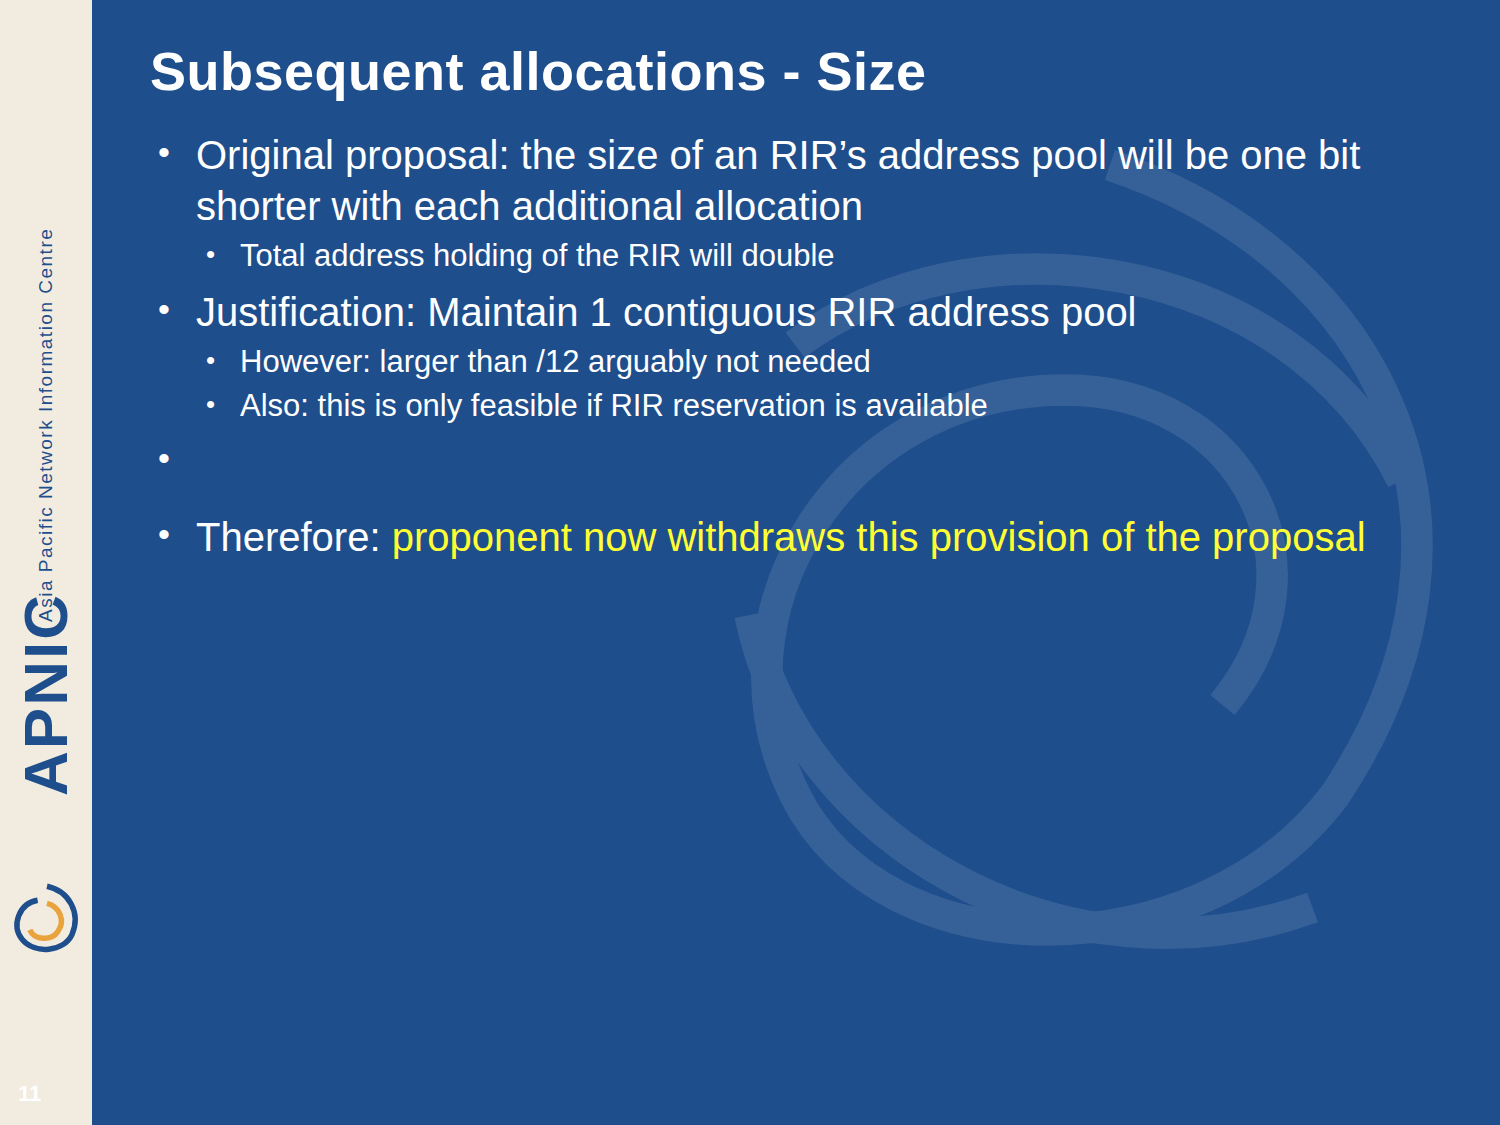Asia Pacific Network Information Centre
APNIC
11
Subsequent allocations - Size
Original proposal: the size of an RIR’s address pool will be one bit shorter with each additional allocation
Total address holding of the RIR will double
Justification: Maintain 1 contiguous RIR address pool
However: larger than /12 arguably not needed
Also: this is only feasible if RIR reservation is available
Therefore: proponent now withdraws this provision of the proposal